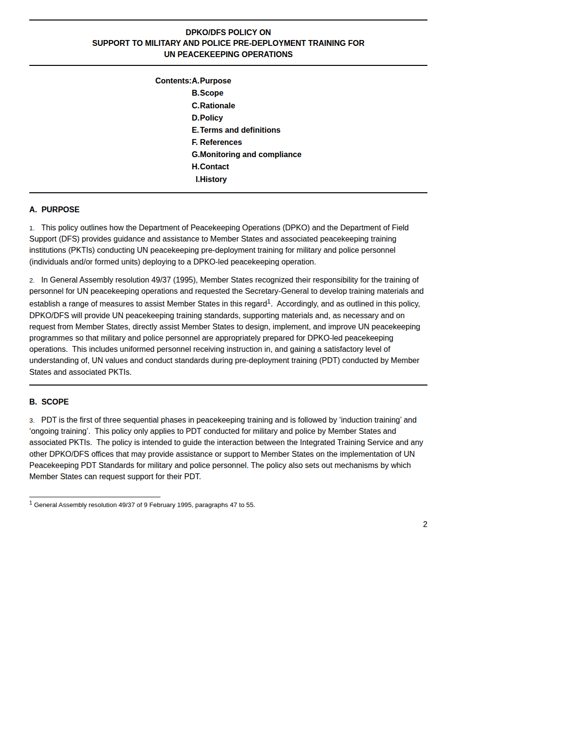DPKO/DFS POLICY ON
SUPPORT TO MILITARY AND POLICE PRE-DEPLOYMENT TRAINING FOR
UN PEACEKEEPING OPERATIONS
| Contents: | A. | Purpose |
| | B. | Scope |
| | C. | Rationale |
| | D. | Policy |
| | E. | Terms and definitions |
| | F. | References |
| | G. | Monitoring and compliance |
| | H. | Contact |
| | I. | History |
A. PURPOSE
1. This policy outlines how the Department of Peacekeeping Operations (DPKO) and the Department of Field Support (DFS) provides guidance and assistance to Member States and associated peacekeeping training institutions (PKTIs) conducting UN peacekeeping pre-deployment training for military and police personnel (individuals and/or formed units) deploying to a DPKO-led peacekeeping operation.
2. In General Assembly resolution 49/37 (1995), Member States recognized their responsibility for the training of personnel for UN peacekeeping operations and requested the Secretary-General to develop training materials and establish a range of measures to assist Member States in this regard1. Accordingly, and as outlined in this policy, DPKO/DFS will provide UN peacekeeping training standards, supporting materials and, as necessary and on request from Member States, directly assist Member States to design, implement, and improve UN peacekeeping programmes so that military and police personnel are appropriately prepared for DPKO-led peacekeeping operations. This includes uniformed personnel receiving instruction in, and gaining a satisfactory level of understanding of, UN values and conduct standards during pre-deployment training (PDT) conducted by Member States and associated PKTIs.
B. SCOPE
3. PDT is the first of three sequential phases in peacekeeping training and is followed by ‘induction training’ and ‘ongoing training’. This policy only applies to PDT conducted for military and police by Member States and associated PKTIs. The policy is intended to guide the interaction between the Integrated Training Service and any other DPKO/DFS offices that may provide assistance or support to Member States on the implementation of UN Peacekeeping PDT Standards for military and police personnel. The policy also sets out mechanisms by which Member States can request support for their PDT.
1 General Assembly resolution 49/37 of 9 February 1995, paragraphs 47 to 55.
2